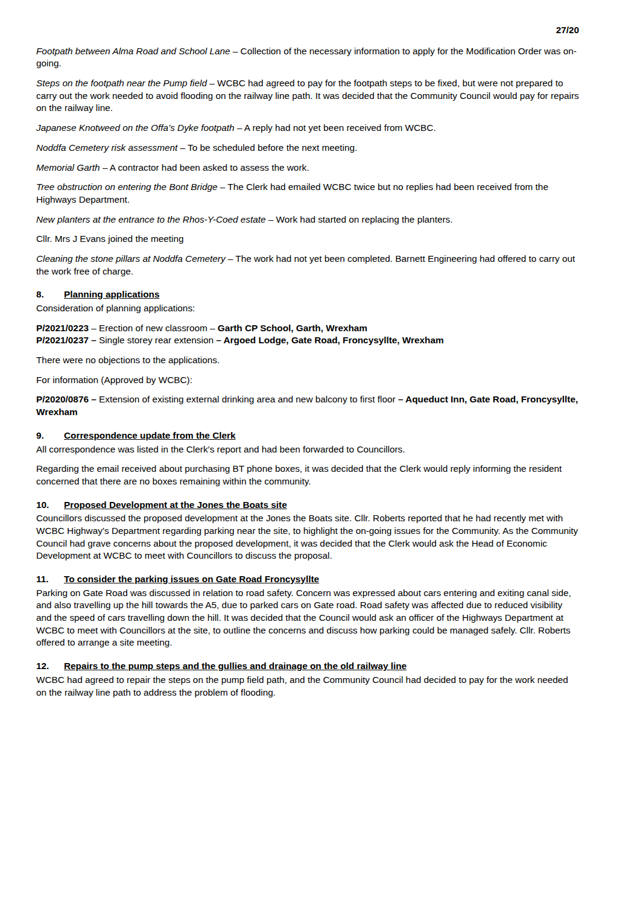27/20
Footpath between Alma Road and School Lane – Collection of the necessary information to apply for the Modification Order was on-going.
Steps on the footpath near the Pump field – WCBC had agreed to pay for the footpath steps to be fixed, but were not prepared to carry out the work needed to avoid flooding on the railway line path. It was decided that the Community Council would pay for repairs on the railway line.
Japanese Knotweed on the Offa’s Dyke footpath – A reply had not yet been received from WCBC.
Noddfa Cemetery risk assessment – To be scheduled before the next meeting.
Memorial Garth – A contractor had been asked to assess the work.
Tree obstruction on entering the Bont Bridge – The Clerk had emailed WCBC twice but no replies had been received from the Highways Department.
New planters at the entrance to the Rhos-Y-Coed estate – Work had started on replacing the planters.
Cllr. Mrs J Evans joined the meeting
Cleaning the stone pillars at Noddfa Cemetery – The work had not yet been completed. Barnett Engineering had offered to carry out the work free of charge.
8. Planning applications
Consideration of planning applications:
P/2021/0223 – Erection of new classroom – Garth CP School, Garth, Wrexham
P/2021/0237 – Single storey rear extension – Argoed Lodge, Gate Road, Froncysyllte, Wrexham
There were no objections to the applications.
For information (Approved by WCBC):
P/2020/0876 – Extension of existing external drinking area and new balcony to first floor – Aqueduct Inn, Gate Road, Froncysyllte, Wrexham
9. Correspondence update from the Clerk
All correspondence was listed in the Clerk’s report and had been forwarded to Councillors.
Regarding the email received about purchasing BT phone boxes, it was decided that the Clerk would reply informing the resident concerned that there are no boxes remaining within the community.
10. Proposed Development at the Jones the Boats site
Councillors discussed the proposed development at the Jones the Boats site. Cllr. Roberts reported that he had recently met with WCBC Highway’s Department regarding parking near the site, to highlight the on-going issues for the Community. As the Community Council had grave concerns about the proposed development, it was decided that the Clerk would ask the Head of Economic Development at WCBC to meet with Councillors to discuss the proposal.
11. To consider the parking issues on Gate Road Froncysyllte
Parking on Gate Road was discussed in relation to road safety. Concern was expressed about cars entering and exiting canal side, and also travelling up the hill towards the A5, due to parked cars on Gate road. Road safety was affected due to reduced visibility and the speed of cars travelling down the hill. It was decided that the Council would ask an officer of the Highways Department at WCBC to meet with Councillors at the site, to outline the concerns and discuss how parking could be managed safely. Cllr. Roberts offered to arrange a site meeting.
12. Repairs to the pump steps and the gullies and drainage on the old railway line
WCBC had agreed to repair the steps on the pump field path, and the Community Council had decided to pay for the work needed on the railway line path to address the problem of flooding.